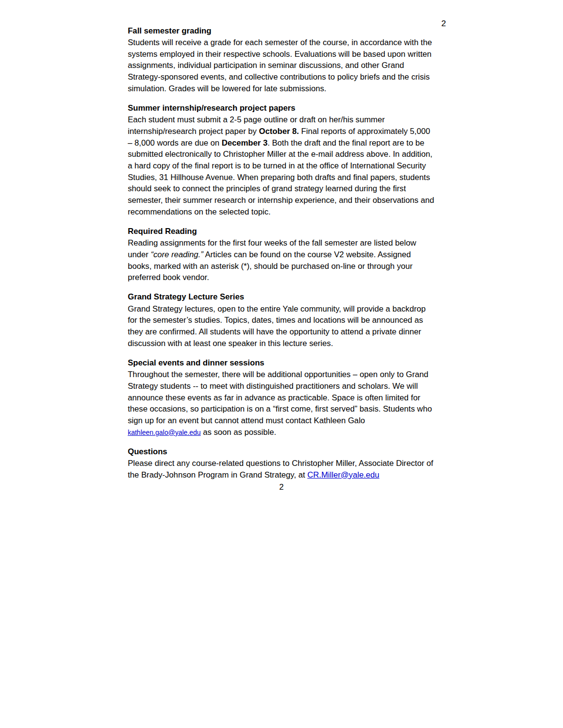2
Fall semester grading
Students will receive a grade for each semester of the course, in accordance with the systems employed in their respective schools. Evaluations will be based upon written assignments, individual participation in seminar discussions, and other Grand Strategy-sponsored events, and collective contributions to policy briefs and the crisis simulation. Grades will be lowered for late submissions.
Summer internship/research project papers
Each student must submit a 2-5 page outline or draft on her/his summer internship/research project paper by October 8. Final reports of approximately 5,000 – 8,000 words are due on December 3. Both the draft and the final report are to be submitted electronically to Christopher Miller at the e-mail address above. In addition, a hard copy of the final report is to be turned in at the office of International Security Studies, 31 Hillhouse Avenue. When preparing both drafts and final papers, students should seek to connect the principles of grand strategy learned during the first semester, their summer research or internship experience, and their observations and recommendations on the selected topic.
Required Reading
Reading assignments for the first four weeks of the fall semester are listed below under “core reading.” Articles can be found on the course V2 website. Assigned books, marked with an asterisk (*), should be purchased on-line or through your preferred book vendor.
Grand Strategy Lecture Series
Grand Strategy lectures, open to the entire Yale community, will provide a backdrop for the semester’s studies. Topics, dates, times and locations will be announced as they are confirmed. All students will have the opportunity to attend a private dinner discussion with at least one speaker in this lecture series.
Special events and dinner sessions
Throughout the semester, there will be additional opportunities – open only to Grand Strategy students -- to meet with distinguished practitioners and scholars. We will announce these events as far in advance as practicable. Space is often limited for these occasions, so participation is on a “first come, first served” basis. Students who sign up for an event but cannot attend must contact Kathleen Galo kathleen.galo@yale.edu as soon as possible.
Questions
Please direct any course-related questions to Christopher Miller, Associate Director of the Brady-Johnson Program in Grand Strategy, at CR.Miller@yale.edu
2